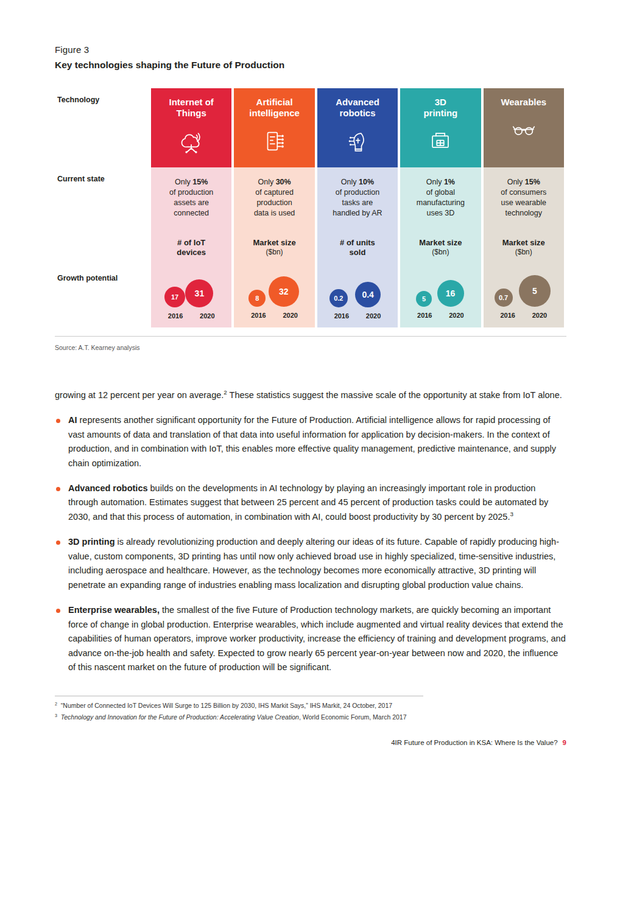Figure 3
Key technologies shaping the Future of Production
| Technology | Internet of Things | Artificial intelligence | Advanced robotics | 3D printing | Wearables |
| Current state | Only 15% of production assets are connected | Only 30% of captured production data is used | Only 10% of production tasks are handled by AR | Only 1% of global manufacturing uses 3D | Only 15% of consumers use wearable technology |
| Growth potential | # of IoT devices 17 31 2016 2020 | Market size ($bn) 8 32 2016 2020 | # of units sold 0.2 0.4 2016 2020 | Market size ($bn) 5 16 2016 2020 | Market size ($bn) 0.7 5 2016 2020 |
Source: A.T. Kearney analysis
growing at 12 percent per year on average.2 These statistics suggest the massive scale of the opportunity at stake from IoT alone.
AI represents another significant opportunity for the Future of Production. Artificial intelligence allows for rapid processing of vast amounts of data and translation of that data into useful information for application by decision-makers. In the context of production, and in combination with IoT, this enables more effective quality management, predictive maintenance, and supply chain optimization.
Advanced robotics builds on the developments in AI technology by playing an increasingly important role in production through automation. Estimates suggest that between 25 percent and 45 percent of production tasks could be automated by 2030, and that this process of automation, in combination with AI, could boost productivity by 30 percent by 2025.3
3D printing is already revolutionizing production and deeply altering our ideas of its future. Capable of rapidly producing high-value, custom components, 3D printing has until now only achieved broad use in highly specialized, time-sensitive industries, including aerospace and healthcare. However, as the technology becomes more economically attractive, 3D printing will penetrate an expanding range of industries enabling mass localization and disrupting global production value chains.
Enterprise wearables, the smallest of the five Future of Production technology markets, are quickly becoming an important force of change in global production. Enterprise wearables, which include augmented and virtual reality devices that extend the capabilities of human operators, improve worker productivity, increase the efficiency of training and development programs, and advance on-the-job health and safety. Expected to grow nearly 65 percent year-on-year between now and 2020, the influence of this nascent market on the future of production will be significant.
2 “Number of Connected IoT Devices Will Surge to 125 Billion by 2030, IHS Markit Says,” IHS Markit, 24 October, 2017
3 Technology and Innovation for the Future of Production: Accelerating Value Creation, World Economic Forum, March 2017
4IR Future of Production in KSA: Where Is the Value?9